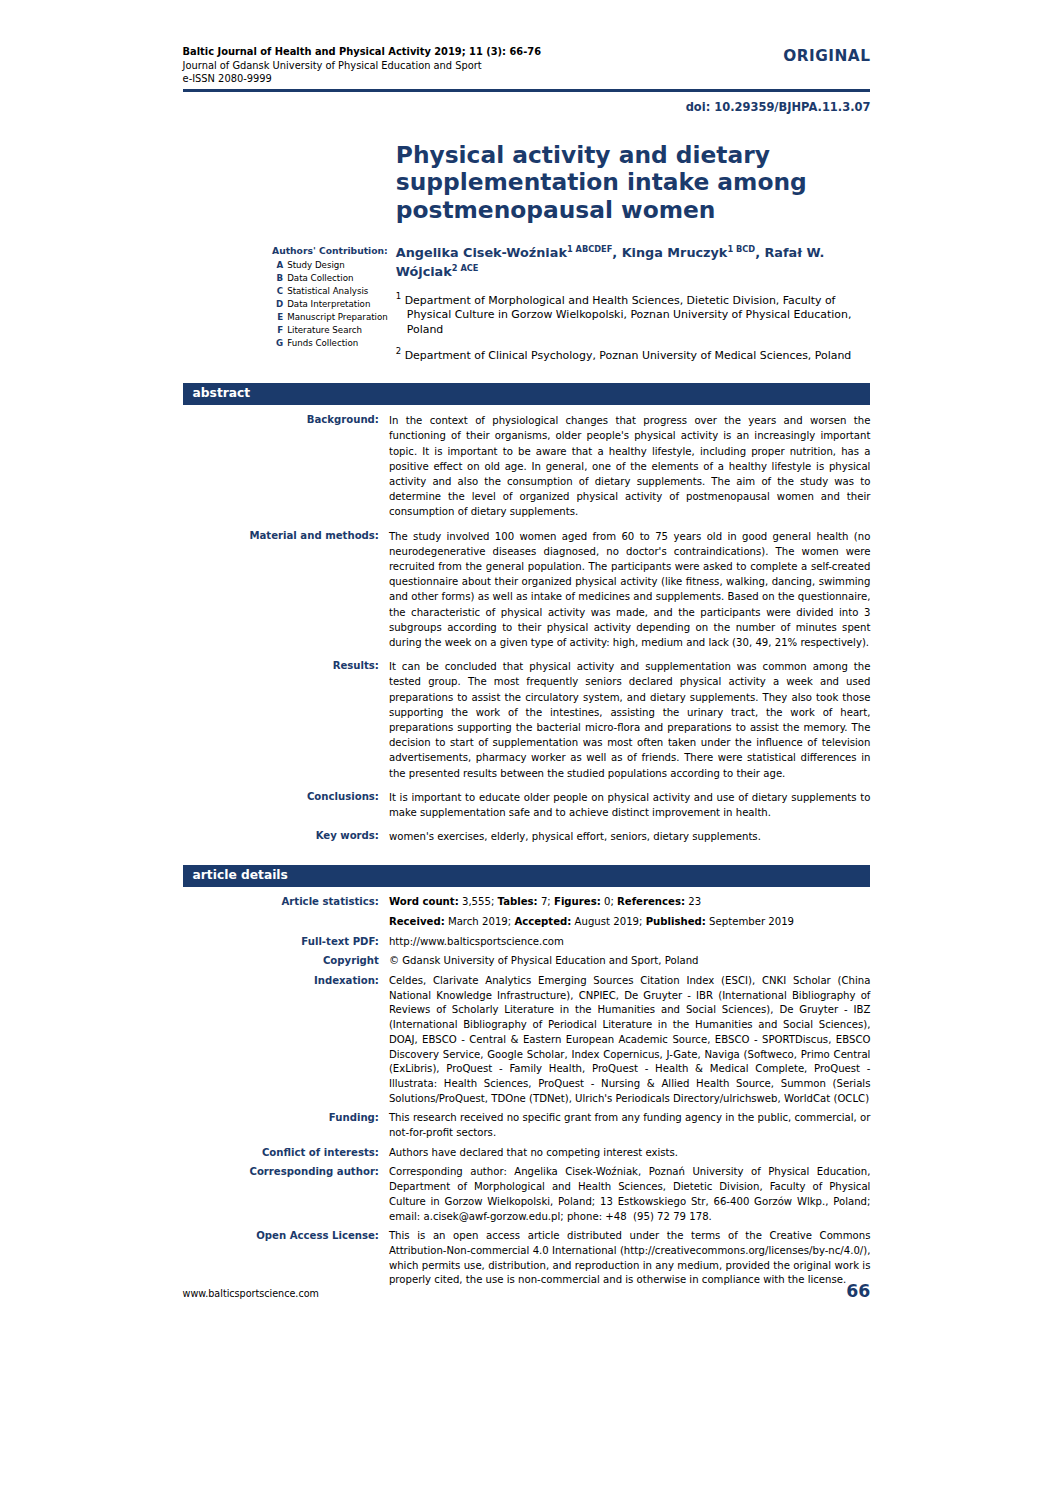Baltic Journal of Health and Physical Activity 2019; 11 (3): 66-76
Journal of Gdansk University of Physical Education and Sport
e-ISSN 2080-9999
ORIGINAL
doi: 10.29359/BJHPA.11.3.07
Physical activity and dietary
supplementation intake among
postmenopausal women
Authors' Contribution:
| A | Study Design |
| B | Data Collection |
| C | Statistical Analysis |
| D | Data Interpretation |
| E | Manuscript Preparation |
| F | Literature Search |
| G | Funds Collection |
Angelika Cisek-Woźniak1 ABCDEF, Kinga Mruczyk1 BCD, Rafał W. Wójciak2 ACE
1 Department of Morphological and Health Sciences, Dietetic Division, Faculty of Physical Culture in Gorzow Wielkopolski, Poznan University of Physical Education, Poland
2 Department of Clinical Psychology, Poznan University of Medical Sciences, Poland
abstract
| Background: | In the context of physiological changes that progress over the years and worsen the functioning of their organisms, older people's physical activity is an increasingly important topic. It is important to be aware that a healthy lifestyle, including proper nutrition, has a positive effect on old age. In general, one of the elements of a healthy lifestyle is physical activity and also the consumption of dietary supplements. The aim of the study was to determine the level of organized physical activity of postmenopausal women and their consumption of dietary supplements. |
| Material and methods: | The study involved 100 women aged from 60 to 75 years old in good general health (no neurodegenerative diseases diagnosed, no doctor's contraindications). The women were recruited from the general population. The participants were asked to complete a self-created questionnaire about their organized physical activity (like fitness, walking, dancing, swimming and other forms) as well as intake of medicines and supplements. Based on the questionnaire, the characteristic of physical activity was made, and the participants were divided into 3 subgroups according to their physical activity depending on the number of minutes spent during the week on a given type of activity: high, medium and lack (30, 49, 21% respectively). |
| Results: | It can be concluded that physical activity and supplementation was common among the tested group. The most frequently seniors declared physical activity a week and used preparations to assist the circulatory system, and dietary supplements. They also took those supporting the work of the intestines, assisting the urinary tract, the work of heart, preparations supporting the bacterial micro-flora and preparations to assist the memory. The decision to start of supplementation was most often taken under the influence of television advertisements, pharmacy worker as well as of friends. There were statistical differences in the presented results between the studied populations according to their age. |
| Conclusions: | It is important to educate older people on physical activity and use of dietary supplements to make supplementation safe and to achieve distinct improvement in health. |
| Key words: | women's exercises, elderly, physical effort, seniors, dietary supplements. |
article details
| Article statistics: | Word count: 3,555; Tables: 7; Figures: 0; References: 23 |
| | Received: March 2019; Accepted: August 2019; Published: September 2019 |
| Full-text PDF: | http://www.balticsportscience.com |
| Copyright | © Gdansk University of Physical Education and Sport, Poland |
| Indexation: | Celdes, Clarivate Analytics Emerging Sources Citation Index (ESCI), CNKI Scholar (China National Knowledge Infrastructure), CNPIEC, De Gruyter - IBR (International Bibliography of Reviews of Scholarly Literature in the Humanities and Social Sciences), De Gruyter - IBZ (International Bibliography of Periodical Literature in the Humanities and Social Sciences), DOAJ, EBSCO - Central & Eastern European Academic Source, EBSCO - SPORTDiscus, EBSCO Discovery Service, Google Scholar, Index Copernicus, J-Gate, Naviga (Softweco, Primo Central (ExLibris), ProQuest - Family Health, ProQuest - Health & Medical Complete, ProQuest - Illustrata: Health Sciences, ProQuest - Nursing & Allied Health Source, Summon (Serials Solutions/ProQuest, TDOne (TDNet), Ulrich's Periodicals Directory/ulrichsweb, WorldCat (OCLC) |
| Funding: | This research received no specific grant from any funding agency in the public, commercial, or not-for-profit sectors. |
| Conflict of interests: | Authors have declared that no competing interest exists. |
| Corresponding author: | Corresponding author: Angelika Cisek-Woźniak, Poznań University of Physical Education, Department of Morphological and Health Sciences, Dietetic Division, Faculty of Physical Culture in Gorzow Wielkopolski, Poland; 13 Estkowskiego Str, 66-400 Gorzów Wlkp., Poland; email: a.cisek@awf-gorzow.edu.pl; phone: +48 (95) 72 79 178. |
| Open Access License: | This is an open access article distributed under the terms of the Creative Commons Attribution-Non-commercial 4.0 International (http://creativecommons.org/licenses/by-nc/4.0/), which permits use, distribution, and reproduction in any medium, provided the original work is properly cited, the use is non-commercial and is otherwise in compliance with the license. |
www.balticsportscience.com
66